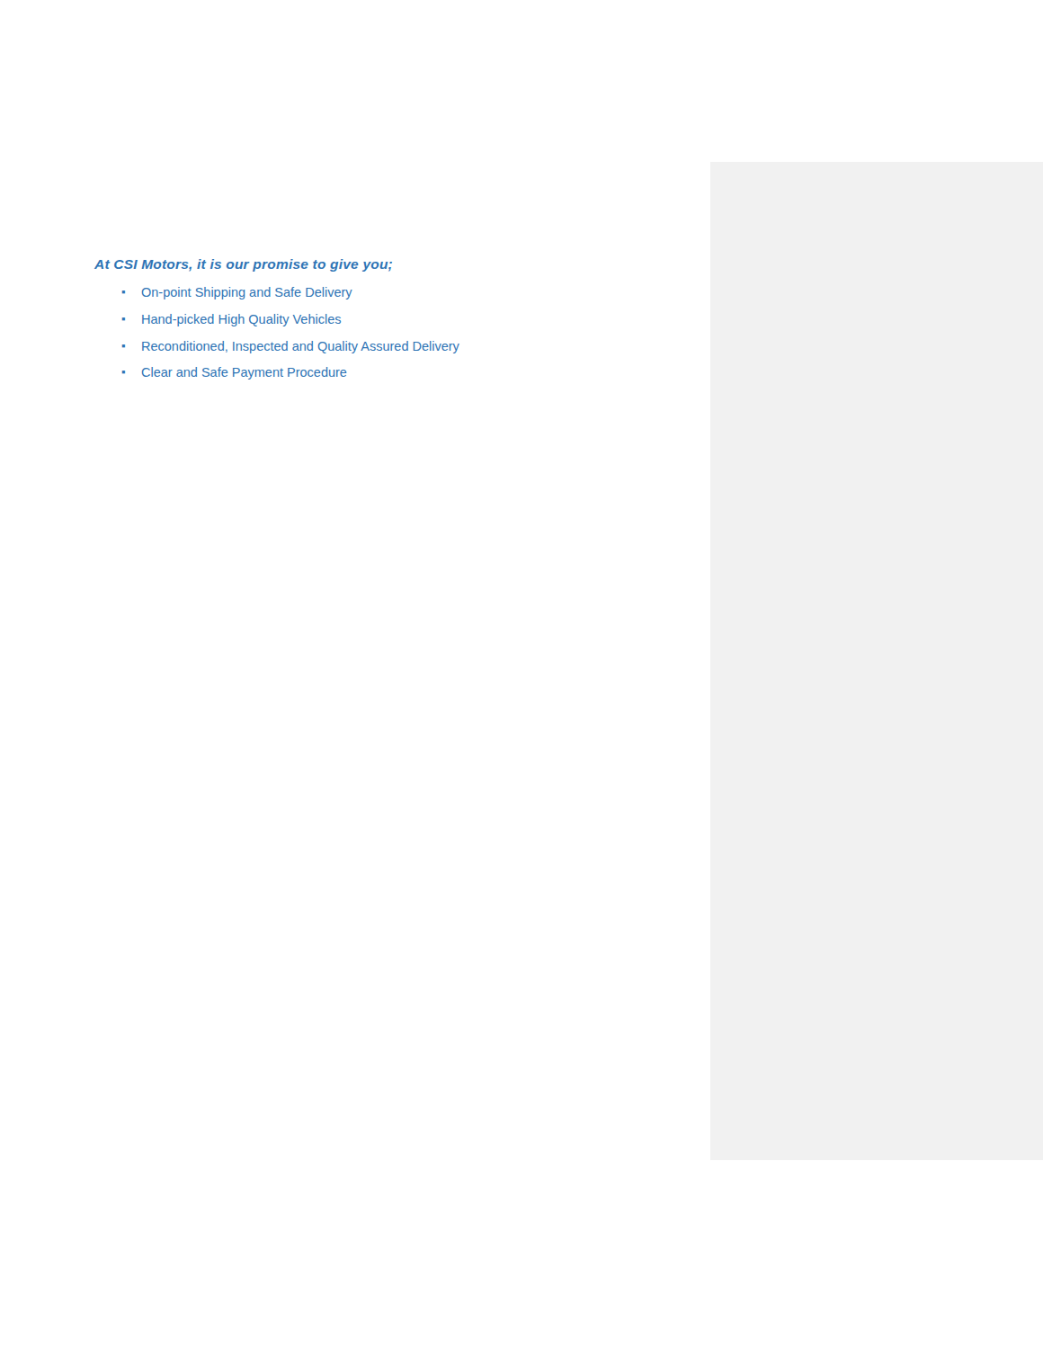At CSI Motors, it is our promise to give you;
On-point Shipping and Safe Delivery
Hand-picked High Quality Vehicles
Reconditioned, Inspected and Quality Assured Delivery
Clear and Safe Payment Procedure